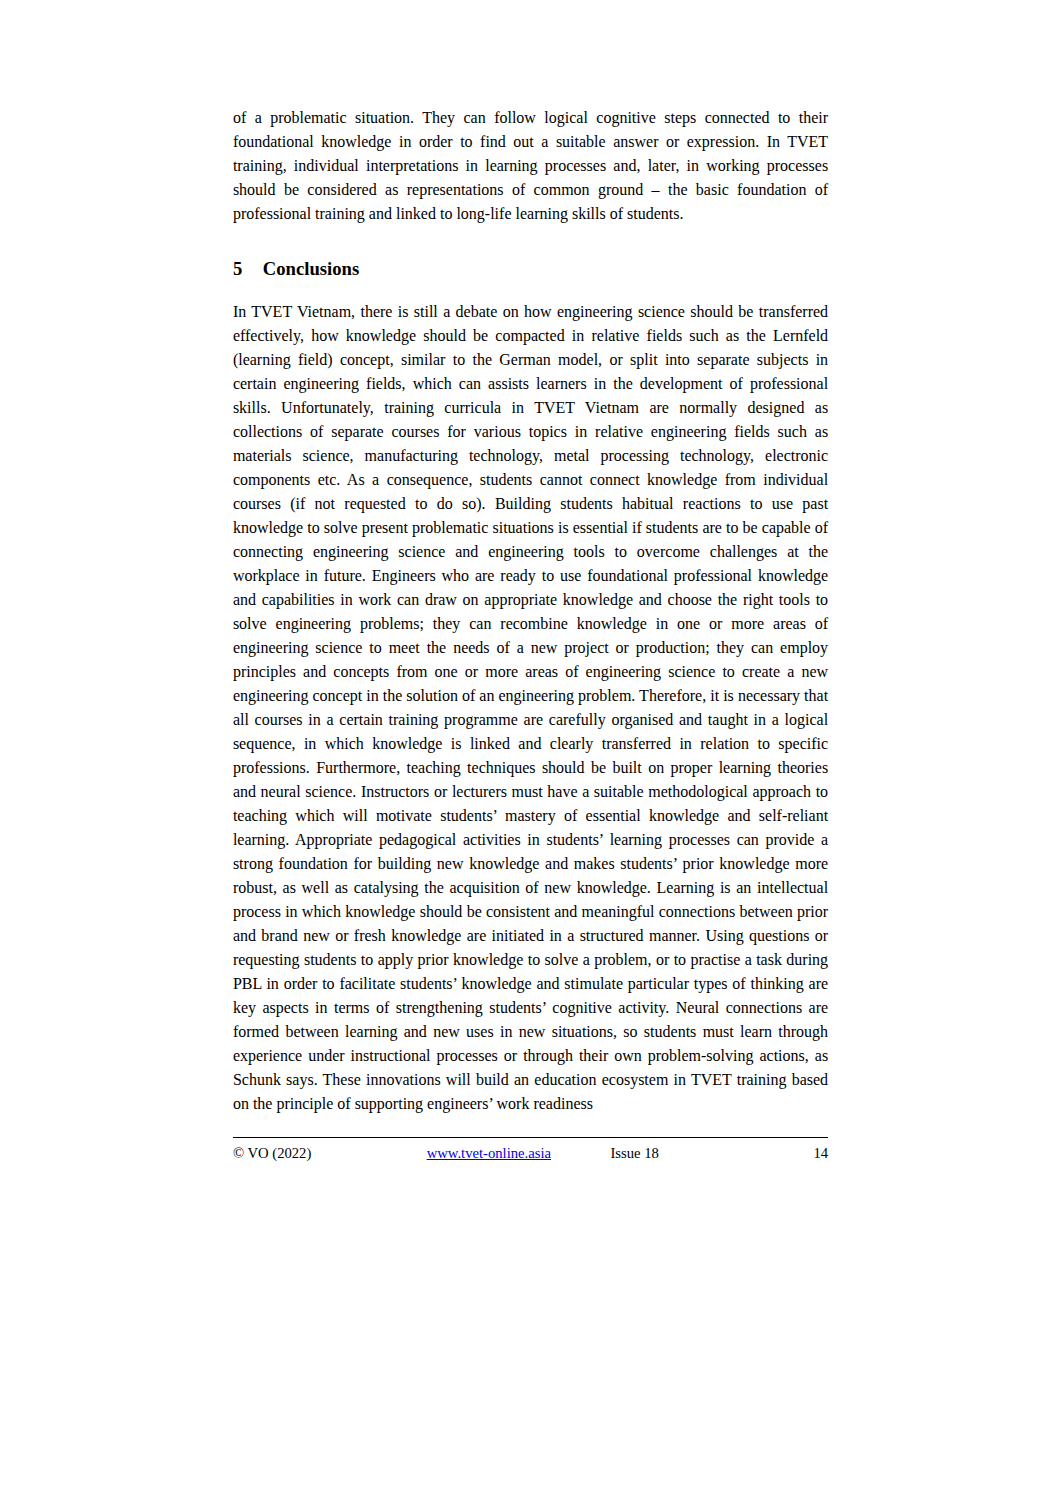of a problematic situation. They can follow logical cognitive steps connected to their foundational knowledge in order to find out a suitable answer or expression. In TVET training, individual interpretations in learning processes and, later, in working processes should be considered as representations of common ground – the basic foundation of professional training and linked to long-life learning skills of students.
5 Conclusions
In TVET Vietnam, there is still a debate on how engineering science should be transferred effectively, how knowledge should be compacted in relative fields such as the Lernfeld (learning field) concept, similar to the German model, or split into separate subjects in certain engineering fields, which can assists learners in the development of professional skills. Unfortunately, training curricula in TVET Vietnam are normally designed as collections of separate courses for various topics in relative engineering fields such as materials science, manufacturing technology, metal processing technology, electronic components etc. As a consequence, students cannot connect knowledge from individual courses (if not requested to do so). Building students habitual reactions to use past knowledge to solve present problematic situations is essential if students are to be capable of connecting engineering science and engineering tools to overcome challenges at the workplace in future. Engineers who are ready to use foundational professional knowledge and capabilities in work can draw on appropriate knowledge and choose the right tools to solve engineering problems; they can recombine knowledge in one or more areas of engineering science to meet the needs of a new project or production; they can employ principles and concepts from one or more areas of engineering science to create a new engineering concept in the solution of an engineering problem. Therefore, it is necessary that all courses in a certain training programme are carefully organised and taught in a logical sequence, in which knowledge is linked and clearly transferred in relation to specific professions. Furthermore, teaching techniques should be built on proper learning theories and neural science. Instructors or lecturers must have a suitable methodological approach to teaching which will motivate students’ mastery of essential knowledge and self-reliant learning. Appropriate pedagogical activities in students’ learning processes can provide a strong foundation for building new knowledge and makes students’ prior knowledge more robust, as well as catalysing the acquisition of new knowledge. Learning is an intellectual process in which knowledge should be consistent and meaningful connections between prior and brand new or fresh knowledge are initiated in a structured manner. Using questions or requesting students to apply prior knowledge to solve a problem, or to practise a task during PBL in order to facilitate students’ knowledge and stimulate particular types of thinking are key aspects in terms of strengthening students’ cognitive activity. Neural connections are formed between learning and new uses in new situations, so students must learn through experience under instructional processes or through their own problem-solving actions, as Schunk says. These innovations will build an education ecosystem in TVET training based on the principle of supporting engineers’ work readiness
| © VO (2022) | www.tvet-online.asia | Issue 18 | 14 |